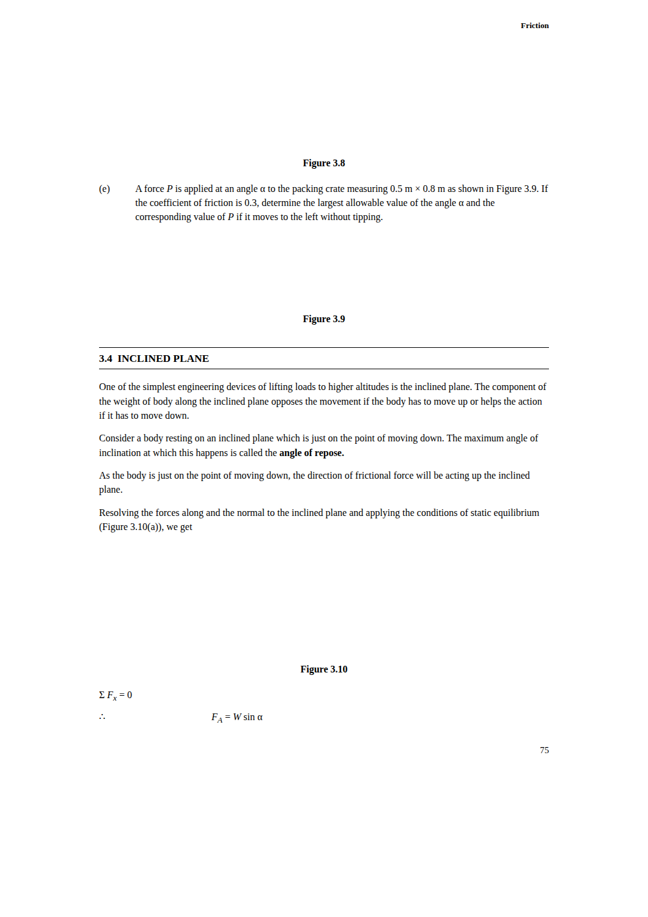Friction
Figure 3.8
(e) A force P is applied at an angle α to the packing crate measuring 0.5 m × 0.8 m as shown in Figure 3.9. If the coefficient of friction is 0.3, determine the largest allowable value of the angle α and the corresponding value of P if it moves to the left without tipping.
Figure 3.9
3.4 INCLINED PLANE
One of the simplest engineering devices of lifting loads to higher altitudes is the inclined plane. The component of the weight of body along the inclined plane opposes the movement if the body has to move up or helps the action if it has to move down.
Consider a body resting on an inclined plane which is just on the point of moving down. The maximum angle of inclination at which this happens is called the angle of repose.
As the body is just on the point of moving down, the direction of frictional force will be acting up the inclined plane.
Resolving the forces along and the normal to the inclined plane and applying the conditions of static equilibrium (Figure 3.10(a)), we get
Figure 3.10
Σ Fx = 0
∴ FA = W sin α
75